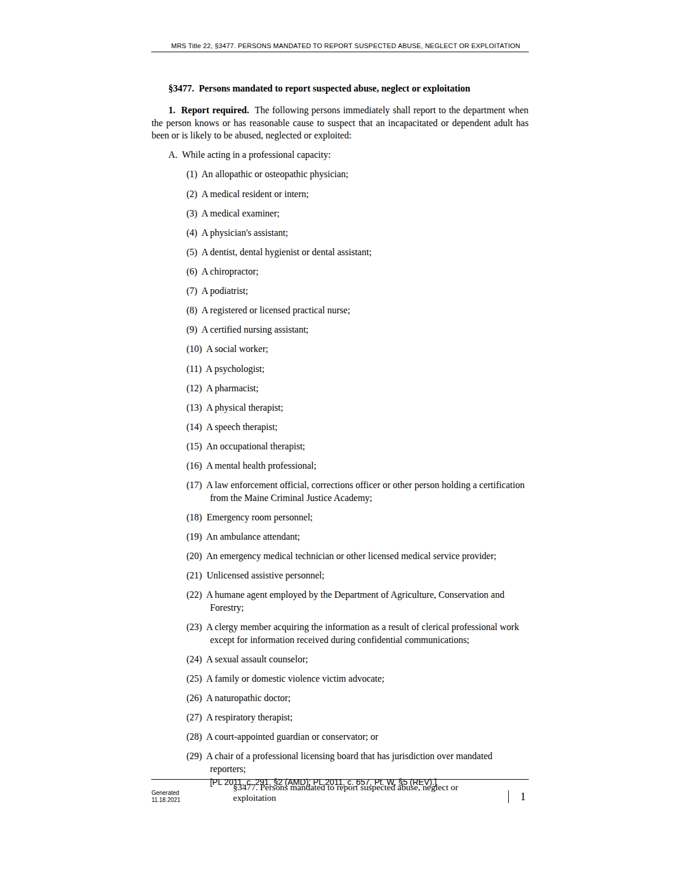MRS Title 22, §3477. PERSONS MANDATED TO REPORT SUSPECTED ABUSE, NEGLECT OR EXPLOITATION
§3477. Persons mandated to report suspected abuse, neglect or exploitation
1. Report required. The following persons immediately shall report to the department when the person knows or has reasonable cause to suspect that an incapacitated or dependent adult has been or is likely to be abused, neglected or exploited:
A. While acting in a professional capacity:
(1) An allopathic or osteopathic physician;
(2) A medical resident or intern;
(3) A medical examiner;
(4) A physician's assistant;
(5) A dentist, dental hygienist or dental assistant;
(6) A chiropractor;
(7) A podiatrist;
(8) A registered or licensed practical nurse;
(9) A certified nursing assistant;
(10) A social worker;
(11) A psychologist;
(12) A pharmacist;
(13) A physical therapist;
(14) A speech therapist;
(15) An occupational therapist;
(16) A mental health professional;
(17) A law enforcement official, corrections officer or other person holding a certification from the Maine Criminal Justice Academy;
(18) Emergency room personnel;
(19) An ambulance attendant;
(20) An emergency medical technician or other licensed medical service provider;
(21) Unlicensed assistive personnel;
(22) A humane agent employed by the Department of Agriculture, Conservation and Forestry;
(23) A clergy member acquiring the information as a result of clerical professional work except for information received during confidential communications;
(24) A sexual assault counselor;
(25) A family or domestic violence victim advocate;
(26) A naturopathic doctor;
(27) A respiratory therapist;
(28) A court-appointed guardian or conservator; or
(29) A chair of a professional licensing board that has jurisdiction over mandated reporters;
[PL 2011, c. 291, §2 (AMD); PL 2011, c. 657, Pt. W, §5 (REV).]
Generated
11.18.2021
§3477. Persons mandated to report suspected abuse, neglect or exploitation
1